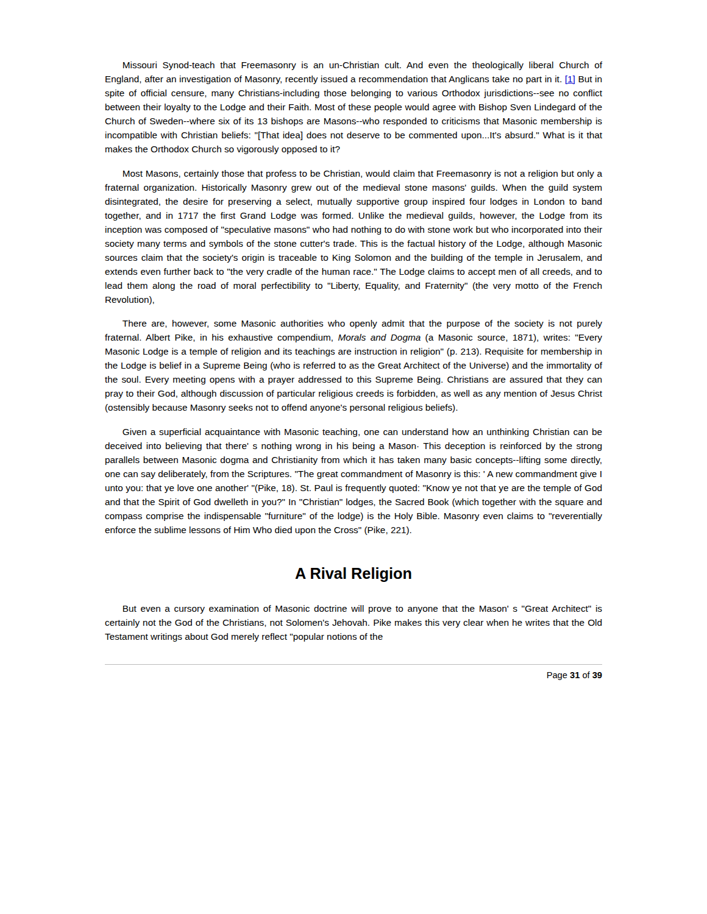Missouri Synod-teach that Freemasonry is an un-Christian cult. And even the theologically liberal Church of England, after an investigation of Masonry, recently issued a recommendation that Anglicans take no part in it. [1] But in spite of official censure, many Christians-including those belonging to various Orthodox jurisdictions--see no conflict between their loyalty to the Lodge and their Faith. Most of these people would agree with Bishop Sven Lindegard of the Church of Sweden--where six of its 13 bishops are Masons--who responded to criticisms that Masonic membership is incompatible with Christian beliefs: "[That idea] does not deserve to be commented upon...It's absurd." What is it that makes the Orthodox Church so vigorously opposed to it?
Most Masons, certainly those that profess to be Christian, would claim that Freemasonry is not a religion but only a fraternal organization. Historically Masonry grew out of the medieval stone masons' guilds. When the guild system disintegrated, the desire for preserving a select, mutually supportive group inspired four lodges in London to band together, and in 1717 the first Grand Lodge was formed. Unlike the medieval guilds, however, the Lodge from its inception was composed of "speculative masons" who had nothing to do with stone work but who incorporated into their society many terms and symbols of the stone cutter's trade. This is the factual history of the Lodge, although Masonic sources claim that the society's origin is traceable to King Solomon and the building of the temple in Jerusalem, and extends even further back to "the very cradle of the human race." The Lodge claims to accept men of all creeds, and to lead them along the road of moral perfectibility to "Liberty, Equality, and Fraternity" (the very motto of the French Revolution),
There are, however, some Masonic authorities who openly admit that the purpose of the society is not purely fraternal. Albert Pike, in his exhaustive compendium, Morals and Dogma (a Masonic source, 1871), writes: "Every Masonic Lodge is a temple of religion and its teachings are instruction in religion" (p. 213). Requisite for membership in the Lodge is belief in a Supreme Being (who is referred to as the Great Architect of the Universe) and the immortality of the soul. Every meeting opens with a prayer addressed to this Supreme Being. Christians are assured that they can pray to their God, although discussion of particular religious creeds is forbidden, as well as any mention of Jesus Christ (ostensibly because Masonry seeks not to offend anyone's personal religious beliefs).
Given a superficial acquaintance with Masonic teaching, one can understand how an unthinking Christian can be deceived into believing that there' s nothing wrong in his being a Mason· This deception is reinforced by the strong parallels between Masonic dogma and Christianity from which it has taken many basic concepts--lifting some directly, one can say deliberately, from the Scriptures. "The great commandment of Masonry is this: ' A new commandment give I unto you: that ye love one another' "(Pike, 18). St. Paul is frequently quoted: "Know ye not that ye are the temple of God and that the Spirit of God dwelleth in you?" In "Christian" lodges, the Sacred Book (which together with the square and compass comprise the indispensable "furniture" of the lodge) is the Holy Bible. Masonry even claims to "reverentially enforce the sublime lessons of Him Who died upon the Cross" (Pike, 221).
A Rival Religion
But even a cursory examination of Masonic doctrine will prove to anyone that the Mason' s "Great Architect" is certainly not the God of the Christians, not Solomen's Jehovah. Pike makes this very clear when he writes that the Old Testament writings about God merely reflect "popular notions of the
Page 31 of 39